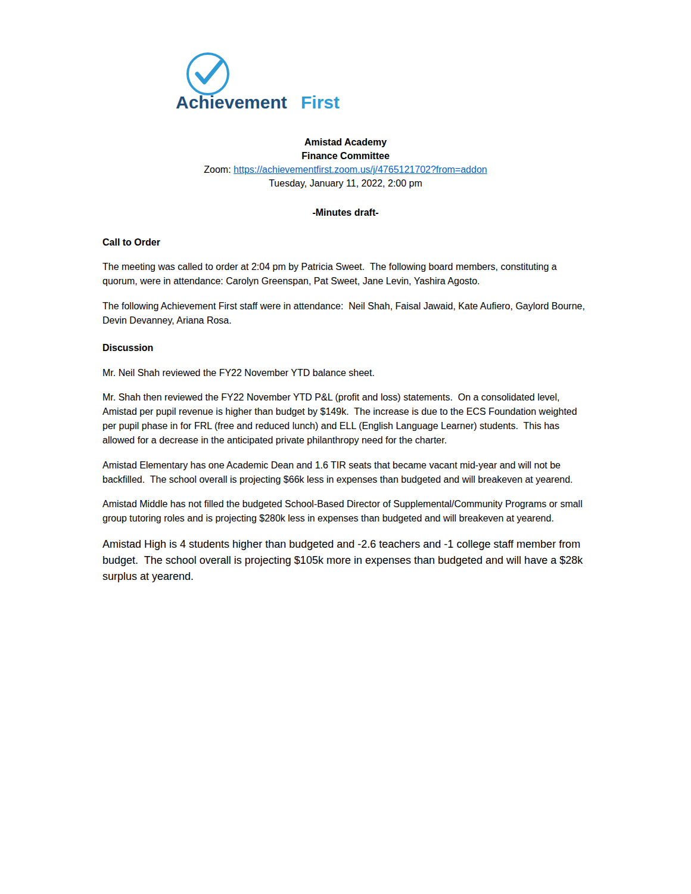Achievement First
Amistad Academy
Finance Committee
Zoom: https://achievementfirst.zoom.us/j/4765121702?from=addon
Tuesday, January 11, 2022, 2:00 pm
-Minutes draft-
Call to Order
The meeting was called to order at 2:04 pm by Patricia Sweet. The following board members, constituting a quorum, were in attendance: Carolyn Greenspan, Pat Sweet, Jane Levin, Yashira Agosto.
The following Achievement First staff were in attendance: Neil Shah, Faisal Jawaid, Kate Aufiero, Gaylord Bourne, Devin Devanney, Ariana Rosa.
Discussion
Mr. Neil Shah reviewed the FY22 November YTD balance sheet.
Mr. Shah then reviewed the FY22 November YTD P&L (profit and loss) statements. On a consolidated level, Amistad per pupil revenue is higher than budget by $149k. The increase is due to the ECS Foundation weighted per pupil phase in for FRL (free and reduced lunch) and ELL (English Language Learner) students. This has allowed for a decrease in the anticipated private philanthropy need for the charter.
Amistad Elementary has one Academic Dean and 1.6 TIR seats that became vacant mid-year and will not be backfilled. The school overall is projecting $66k less in expenses than budgeted and will breakeven at yearend.
Amistad Middle has not filled the budgeted School-Based Director of Supplemental/Community Programs or small group tutoring roles and is projecting $280k less in expenses than budgeted and will breakeven at yearend.
Amistad High is 4 students higher than budgeted and -2.6 teachers and -1 college staff member from budget. The school overall is projecting $105k more in expenses than budgeted and will have a $28k surplus at yearend.